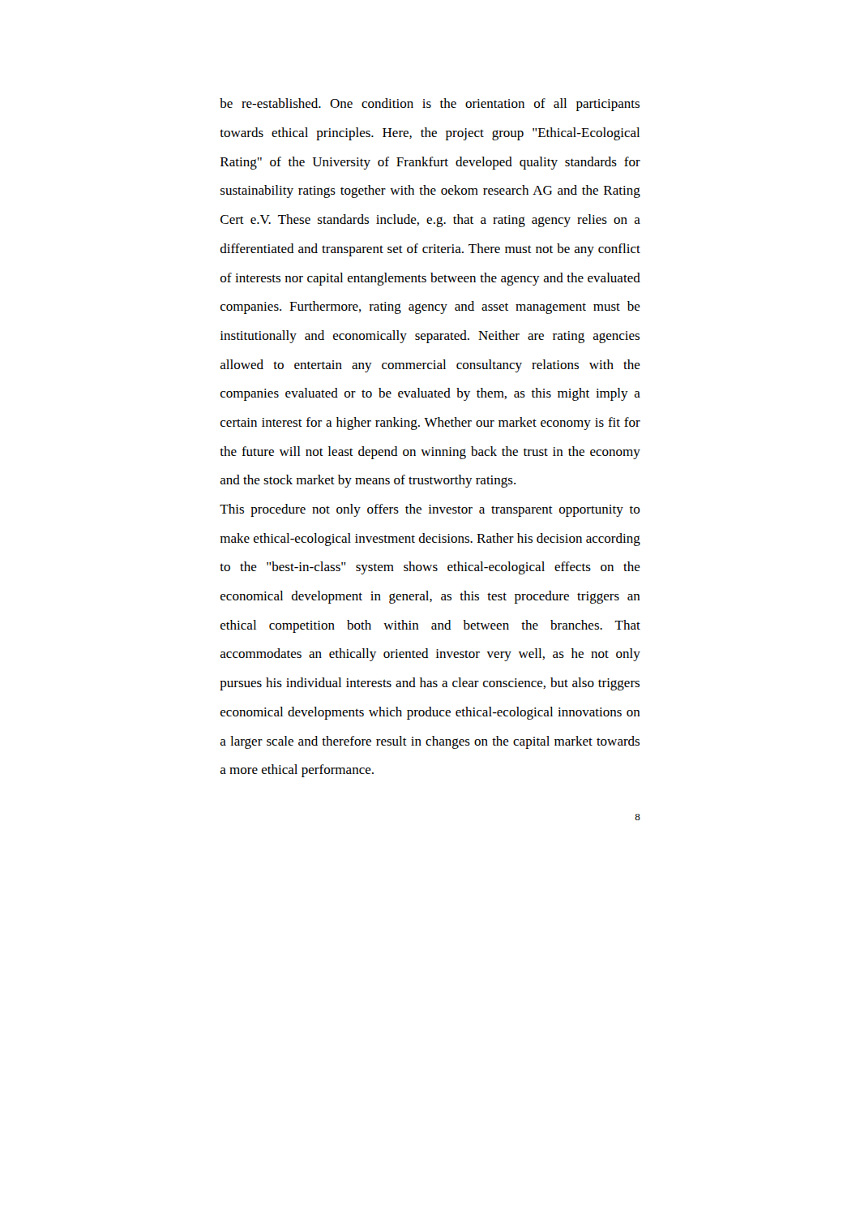be re-established. One condition is the orientation of all participants towards ethical principles. Here, the project group "Ethical-Ecological Rating" of the University of Frankfurt developed quality standards for sustainability ratings together with the oekom research AG and the Rating Cert e.V. These standards include, e.g. that a rating agency relies on a differentiated and transparent set of criteria. There must not be any conflict of interests nor capital entanglements between the agency and the evaluated companies. Furthermore, rating agency and asset management must be institutionally and economically separated. Neither are rating agencies allowed to entertain any commercial consultancy relations with the companies evaluated or to be evaluated by them, as this might imply a certain interest for a higher ranking. Whether our market economy is fit for the future will not least depend on winning back the trust in the economy and the stock market by means of trustworthy ratings.
This procedure not only offers the investor a transparent opportunity to make ethical-ecological investment decisions. Rather his decision according to the "best-in-class" system shows ethical-ecological effects on the economical development in general, as this test procedure triggers an ethical competition both within and between the branches. That accommodates an ethically oriented investor very well, as he not only pursues his individual interests and has a clear conscience, but also triggers economical developments which produce ethical-ecological innovations on a larger scale and therefore result in changes on the capital market towards a more ethical performance.
8